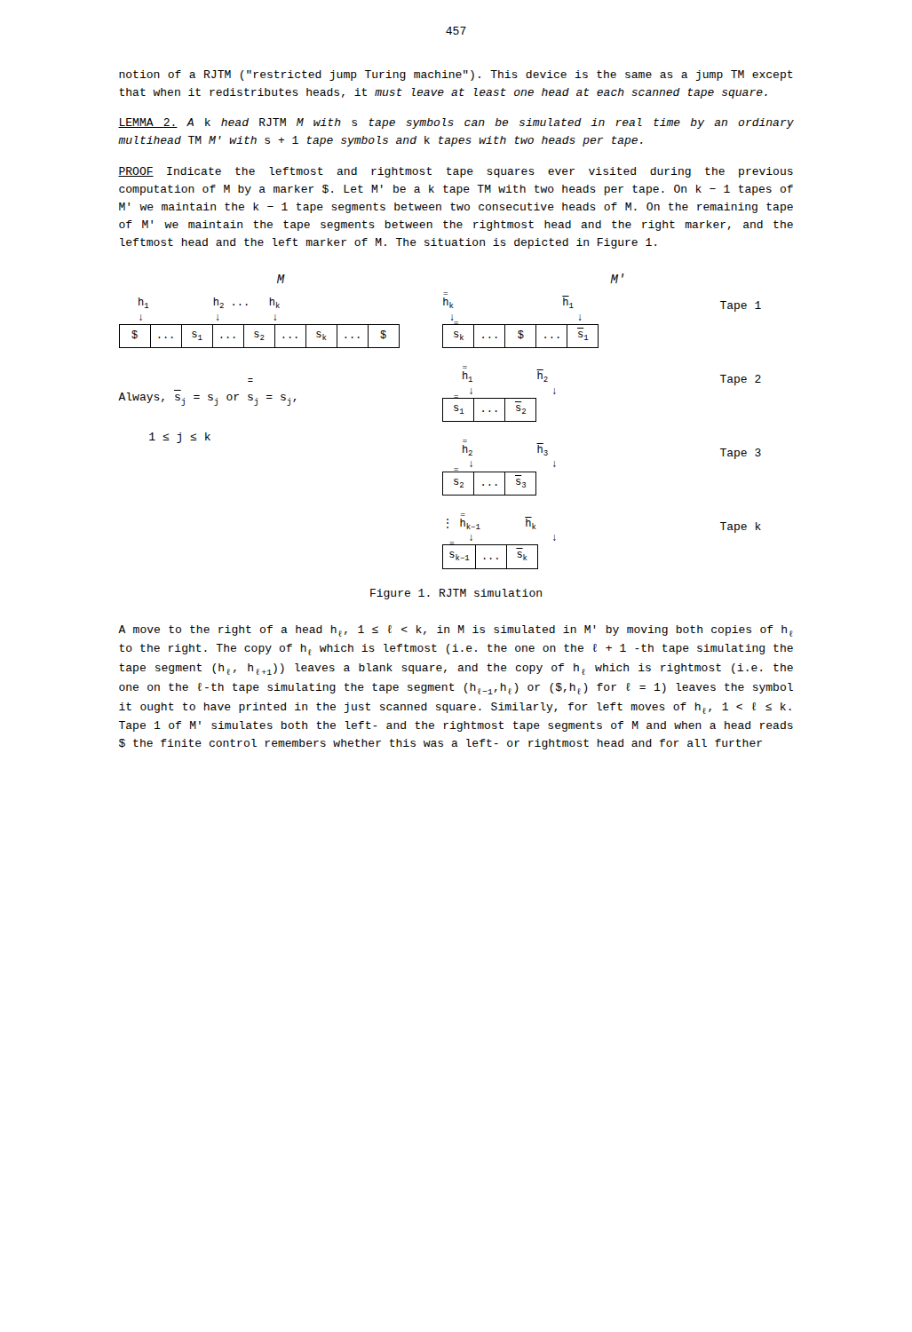457
notion of a RJTM ("restricted jump Turing machine"). This device is the same as a jump TM except that when it redistributes heads, it must leave at least one head at each scanned tape square.
LEMMA 2. A k head RJTM M with s tape symbols can be simulated in real time by an ordinary multihead TM M' with s + 1 tape symbols and k tapes with two heads per tape.
PROOF Indicate the leftmost and rightmost tape squares ever visited during the previous computation of M by a marker $. Let M' be a k tape TM with two heads per tape. On k − 1 tapes of M' we maintain the k − 1 tape segments between two consecutive heads of M. On the remaining tape of M' we maintain the tape segments between the rightmost head and the right marker, and the leftmost head and the left marker of M. The situation is depicted in Figure 1.
| M h 1 h 2 ... h k ↓ ↓ ↓ / $ / ... / s 1 / ... / s 2 / ... / s k / ... / $ / Always, s j = s j or s j = s j , 1 ≤ j ≤ k | M' / h k h 1 ↓ ↓ / s k / ... / $ / ... / s 1 / / Tape 1 / / h 1 h 2 ↓ ↓ / s 1 / ... / s 2 / / Tape 2 / / h 2 h 3 ↓ ↓ / s 2 / ... / s 3 / / Tape 3 / / ⋮ h k−1 h k ↓ ↓ / s k−1 / ... / s k / / Tape k / |
Figure 1. RJTM simulation
A move to the right of a head hℓ, 1 ≤ ℓ < k, in M is simulated in M' by moving both copies of hℓ to the right. The copy of hℓ which is leftmost (i.e. the one on the ℓ + 1 -th tape simulating the tape segment (hℓ, hℓ+1)) leaves a blank square, and the copy of hℓ which is rightmost (i.e. the one on the ℓ-th tape simulating the tape segment (hℓ−1,hℓ) or ($,hℓ) for ℓ = 1) leaves the symbol it ought to have printed in the just scanned square. Similarly, for left moves of hℓ, 1 < ℓ ≤ k. Tape 1 of M' simulates both the left- and the rightmost tape segments of M and when a head reads $ the finite control remembers whether this was a left- or rightmost head and for all further